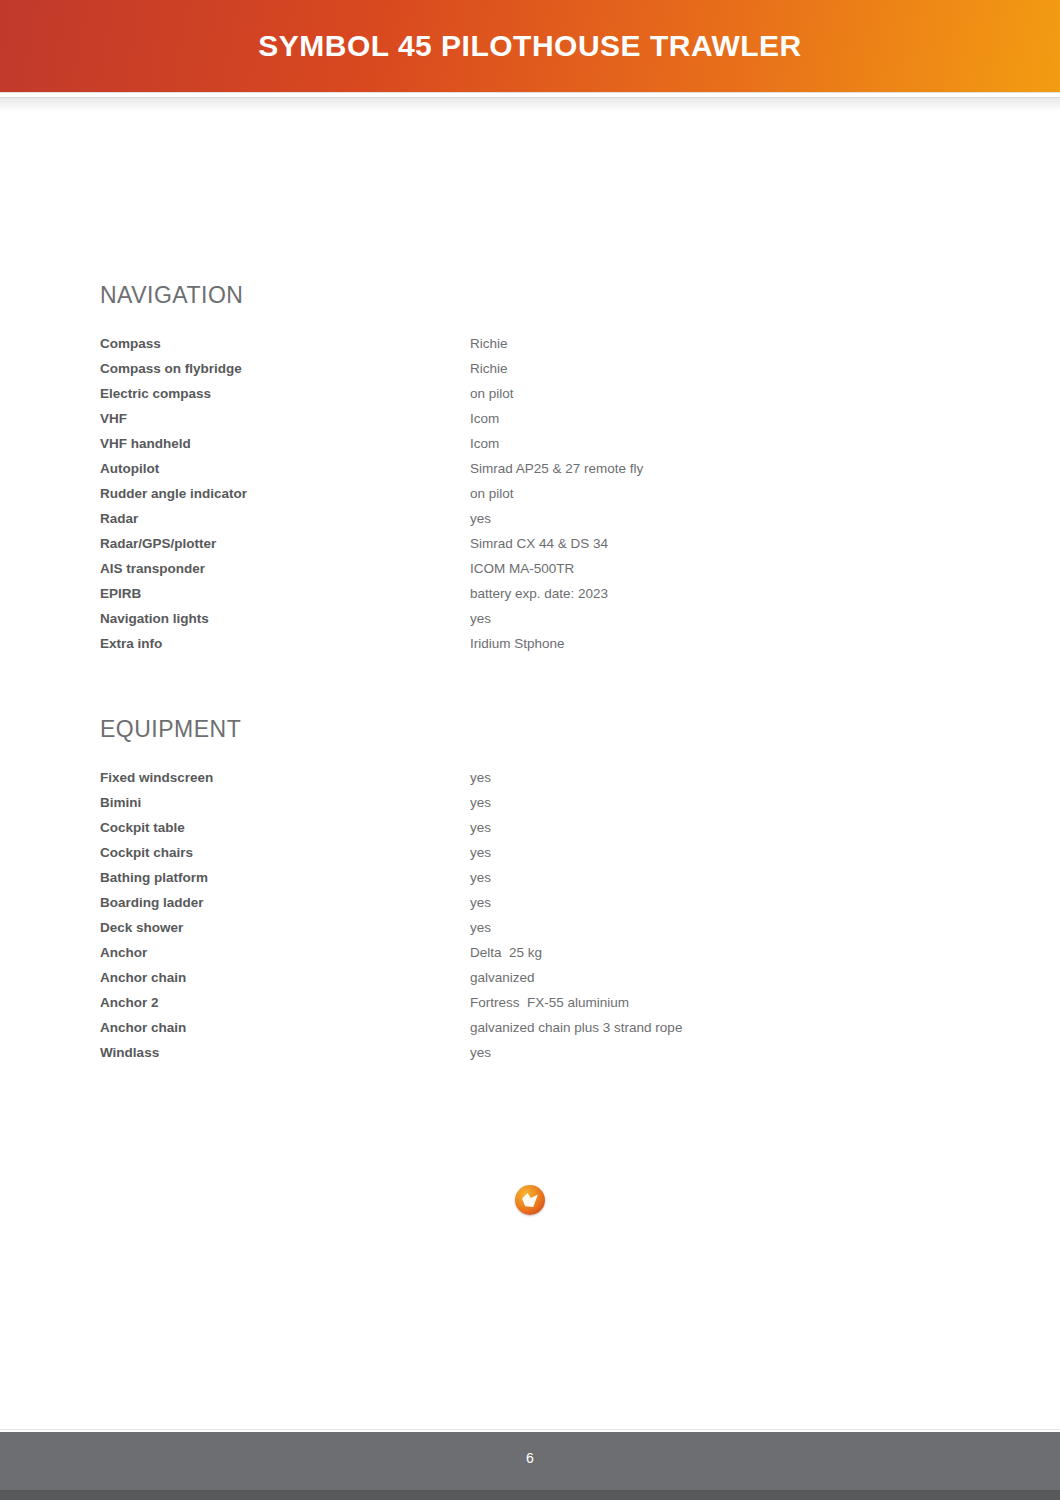SYMBOL 45 PILOTHOUSE TRAWLER
NAVIGATION
| Compass | Richie |
| Compass on flybridge | Richie |
| Electric compass | on pilot |
| VHF | Icom |
| VHF handheld | Icom |
| Autopilot | Simrad AP25 & 27 remote fly |
| Rudder angle indicator | on pilot |
| Radar | yes |
| Radar/GPS/plotter | Simrad CX 44 & DS 34 |
| AIS transponder | ICOM MA-500TR |
| EPIRB | battery exp. date: 2023 |
| Navigation lights | yes |
| Extra info | Iridium Stphone |
EQUIPMENT
| Fixed windscreen | yes |
| Bimini | yes |
| Cockpit table | yes |
| Cockpit chairs | yes |
| Bathing platform | yes |
| Boarding ladder | yes |
| Deck shower | yes |
| Anchor | Delta 25 kg |
| Anchor chain | galvanized |
| Anchor 2 | Fortress FX-55 aluminium |
| Anchor chain | galvanized chain plus 3 strand rope |
| Windlass | yes |
6